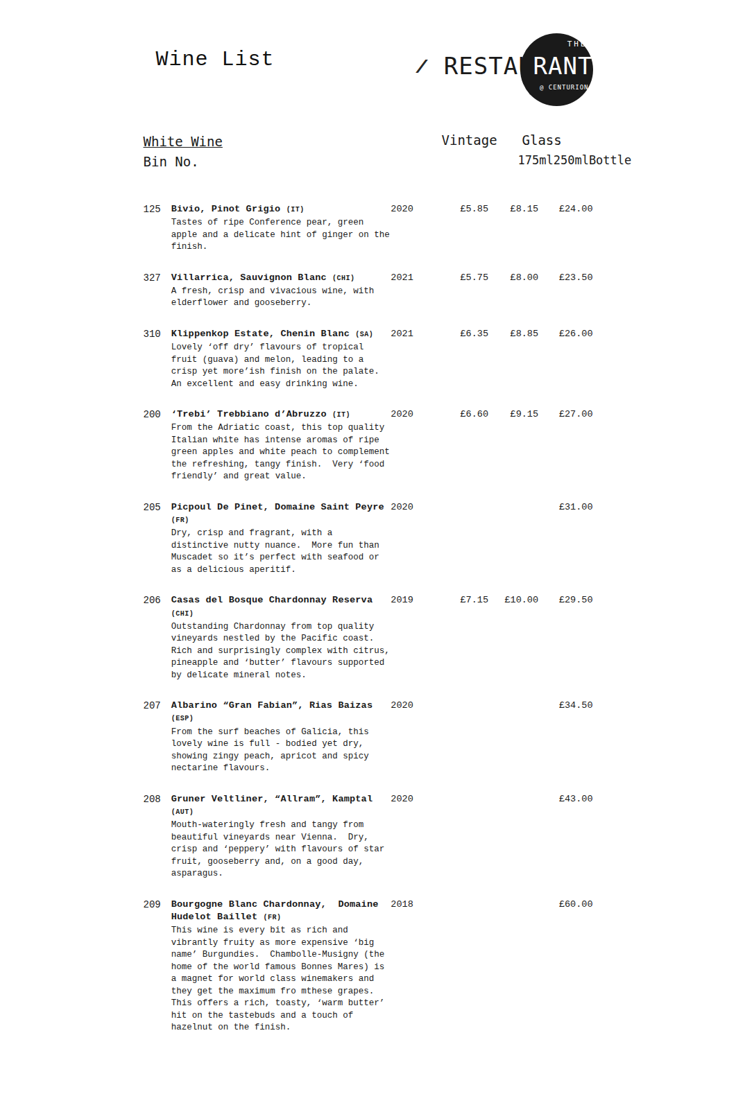Wine List
⁄⁄⁄
THE
RESTAURANT
@ CENTURION
White Wine Bin No.
Vintage
Glass 175ml 250ml Bottle
| 125 | Bivio, Pinot Grigio (IT) Tastes of ripe Conference pear, green apple and a delicate hint of ginger on the finish. | 2020 | £5.85 | £8.15 | £24.00 |
| 327 | Villarrica, Sauvignon Blanc (CHI) A fresh, crisp and vivacious wine, with elderflower and gooseberry. | 2021 | £5.75 | £8.00 | £23.50 |
| 310 | Klippenkop Estate, Chenin Blanc (SA) Lovely ‘off dry’ flavours of tropical fruit (guava) and melon, leading to a crisp yet more’ish finish on the palate. An excellent and easy drinking wine. | 2021 | £6.35 | £8.85 | £26.00 |
| 200 | ‘Trebi’ Trebbiano d’Abruzzo (IT) From the Adriatic coast, this top quality Italian white has intense aromas of ripe green apples and white peach to complement the refreshing, tangy finish. Very ‘food friendly’ and great value. | 2020 | £6.60 | £9.15 | £27.00 |
| 205 | Picpoul De Pinet, Domaine Saint Peyre (FR) Dry, crisp and fragrant, with a distinctive nutty nuance. More fun than Muscadet so it’s perfect with seafood or as a delicious aperitif. | 2020 | | | £31.00 |
| 206 | Casas del Bosque Chardonnay Reserva (CHI) Outstanding Chardonnay from top quality vineyards nestled by the Pacific coast. Rich and surprisingly complex with citrus, pineapple and ‘butter’ flavours supported by delicate mineral notes. | 2019 | £7.15 | £10.00 | £29.50 |
| 207 | Albarino “Gran Fabian”, Rias Baizas (ESP) From the surf beaches of Galicia, this lovely wine is full - bodied yet dry, showing zingy peach, apricot and spicy nectarine flavours. | 2020 | | | £34.50 |
| 208 | Gruner Veltliner, “Allram”, Kamptal (AUT) Mouth-wateringly fresh and tangy from beautiful vineyards near Vienna. Dry, crisp and ‘peppery’ with flavours of star fruit, gooseberry and, on a good day, asparagus. | 2020 | | | £43.00 |
| 209 | Bourgogne Blanc Chardonnay, Domaine Hudelot Baillet (FR) This wine is every bit as rich and vibrantly fruity as more expensive ‘big name’ Burgundies. Chambolle-Musigny (the home of the world famous Bonnes Mares) is a magnet for world class winemakers and they get the maximum fro mthese grapes. This offers a rich, toasty, ‘warm butter’ hit on the tastebuds and a touch of hazelnut on the finish. | 2018 | | | £60.00 |